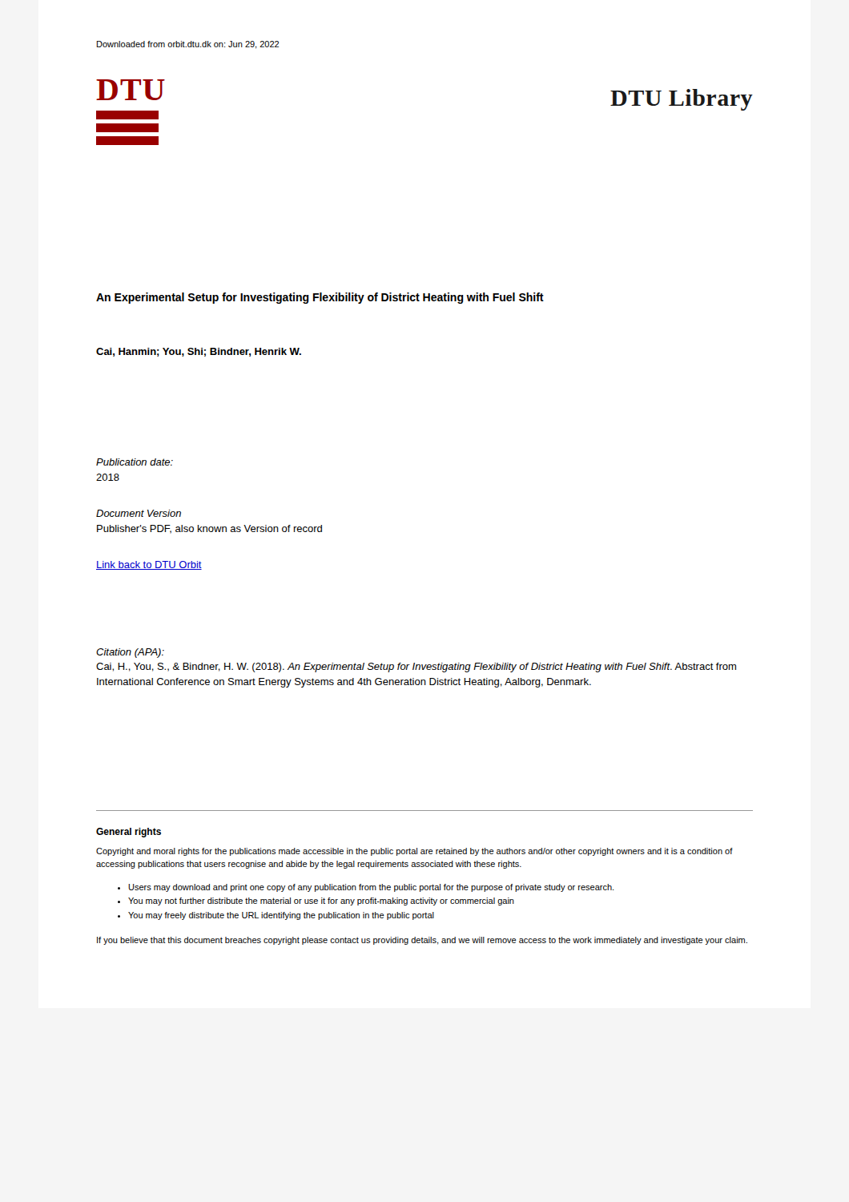Downloaded from orbit.dtu.dk on: Jun 29, 2022
DTU
DTU Library
An Experimental Setup for Investigating Flexibility of District Heating with Fuel Shift
Cai, Hanmin; You, Shi; Bindner, Henrik W.
Publication date: 2018
Document Version Publisher's PDF, also known as Version of record
Link back to DTU Orbit
Citation (APA):
Cai, H., You, S., & Bindner, H. W. (2018). An Experimental Setup for Investigating Flexibility of District Heating with Fuel Shift. Abstract from International Conference on Smart Energy Systems and 4th Generation District Heating, Aalborg, Denmark.
General rights
Copyright and moral rights for the publications made accessible in the public portal are retained by the authors and/or other copyright owners and it is a condition of accessing publications that users recognise and abide by the legal requirements associated with these rights.
Users may download and print one copy of any publication from the public portal for the purpose of private study or research.
You may not further distribute the material or use it for any profit-making activity or commercial gain
You may freely distribute the URL identifying the publication in the public portal
If you believe that this document breaches copyright please contact us providing details, and we will remove access to the work immediately and investigate your claim.